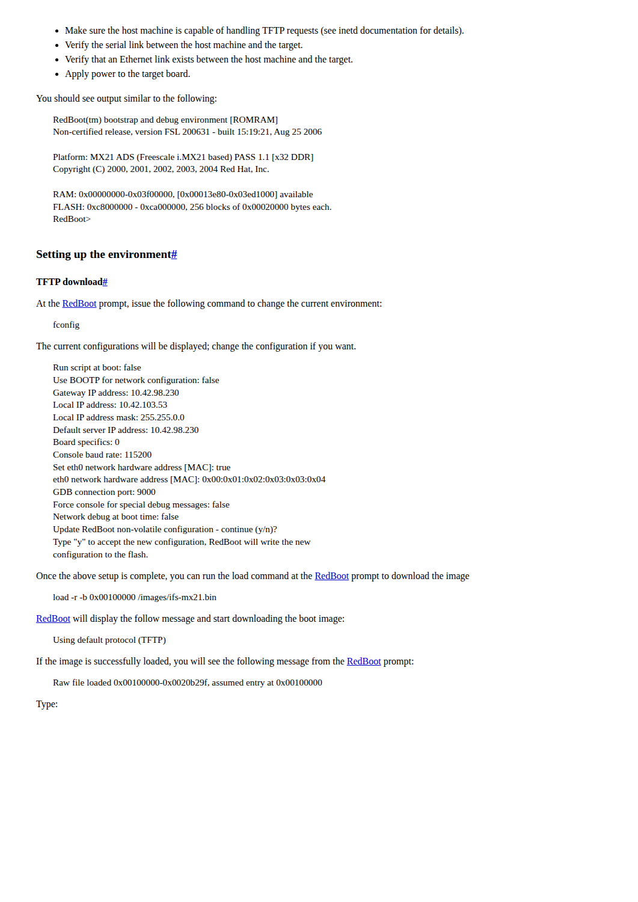Make sure the host machine is capable of handling TFTP requests (see inetd documentation for details).
Verify the serial link between the host machine and the target.
Verify that an Ethernet link exists between the host machine and the target.
Apply power to the target board.
You should see output similar to the following:
RedBoot(tm) bootstrap and debug environment [ROMRAM]
Non-certified release, version FSL 200631 - built 15:19:21, Aug 25 2006

Platform: MX21 ADS (Freescale i.MX21 based) PASS 1.1 [x32 DDR]
Copyright (C) 2000, 2001, 2002, 2003, 2004 Red Hat, Inc.

RAM: 0x00000000-0x03f00000, [0x00013e80-0x03ed1000] available
FLASH: 0xc8000000 - 0xca000000, 256 blocks of 0x00020000 bytes each.
RedBoot>
Setting up the environment#
TFTP download#
At the RedBoot prompt, issue the following command to change the current environment:
fconfig
The current configurations will be displayed; change the configuration if you want.
Run script at boot: false
Use BOOTP for network configuration: false
Gateway IP address: 10.42.98.230
Local IP address: 10.42.103.53
Local IP address mask: 255.255.0.0
Default server IP address: 10.42.98.230
Board specifics: 0
Console baud rate: 115200
Set eth0 network hardware address [MAC]: true
eth0 network hardware address [MAC]: 0x00:0x01:0x02:0x03:0x03:0x04
GDB connection port: 9000
Force console for special debug messages: false
Network debug at boot time: false
Update RedBoot non-volatile configuration - continue (y/n)?
Type "y" to accept the new configuration, RedBoot will write the new
configuration to the flash.
Once the above setup is complete, you can run the load command at the RedBoot prompt to download the image
load -r -b 0x00100000 /images/ifs-mx21.bin
RedBoot will display the follow message and start downloading the boot image:
Using default protocol (TFTP)
If the image is successfully loaded, you will see the following message from the RedBoot prompt:
Raw file loaded 0x00100000-0x0020b29f, assumed entry at 0x00100000
Type: